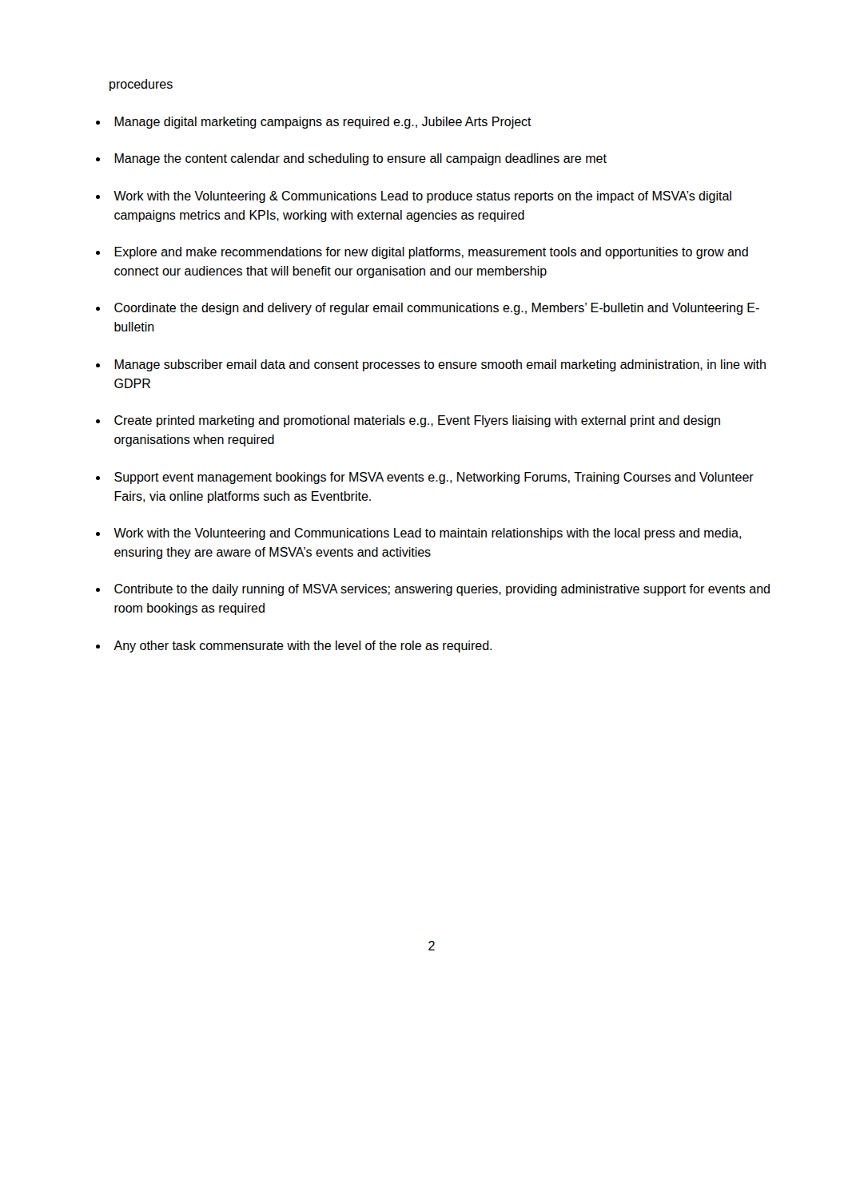procedures
Manage digital marketing campaigns as required e.g., Jubilee Arts Project
Manage the content calendar and scheduling to ensure all campaign deadlines are met
Work with the Volunteering & Communications Lead to produce status reports on the impact of MSVA’s digital campaigns metrics and KPIs, working with external agencies as required
Explore and make recommendations for new digital platforms, measurement tools and opportunities to grow and connect our audiences that will benefit our organisation and our membership
Coordinate the design and delivery of regular email communications e.g., Members’ E-bulletin and Volunteering E-bulletin
Manage subscriber email data and consent processes to ensure smooth email marketing administration, in line with GDPR
Create printed marketing and promotional materials e.g., Event Flyers liaising with external print and design organisations when required
Support event management bookings for MSVA events e.g., Networking Forums, Training Courses and Volunteer Fairs, via online platforms such as Eventbrite.
Work with the Volunteering and Communications Lead to maintain relationships with the local press and media, ensuring they are aware of MSVA’s events and activities
Contribute to the daily running of MSVA services; answering queries, providing administrative support for events and room bookings as required
Any other task commensurate with the level of the role as required.
2